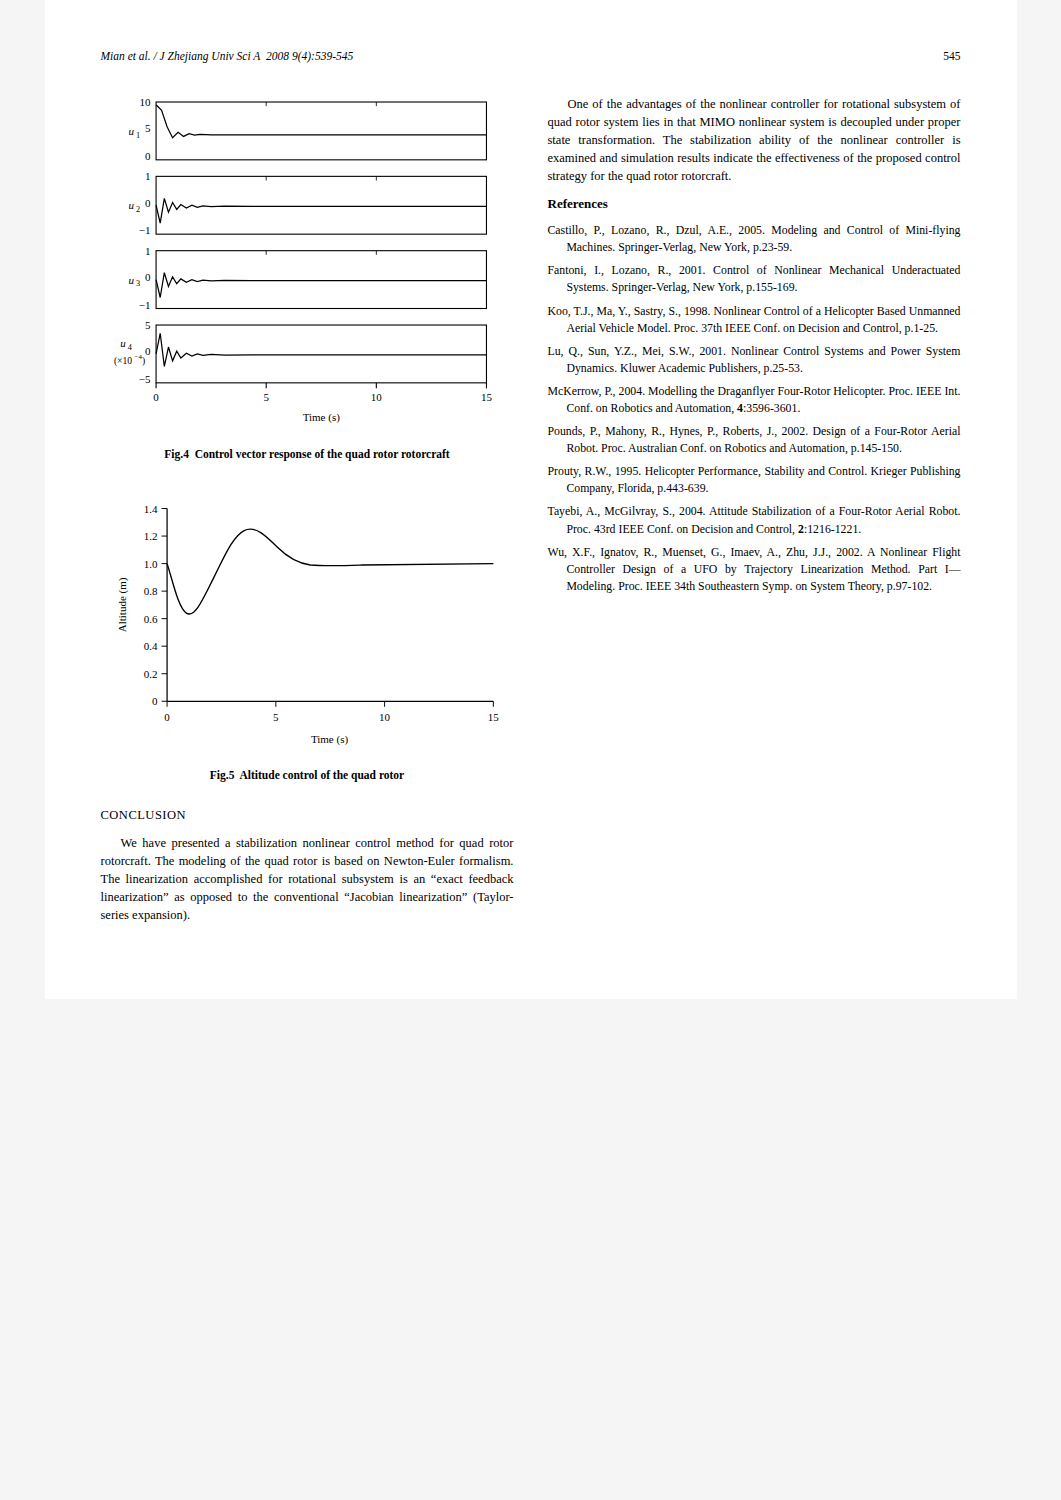Mian et al. / J Zhejiang Univ Sci A 2008 9(4):539-545 545
10 5 0 u 1 1 0 −1 u 2 1 0 −1 u 3 5 0 −5 u 4 (×10 −4 ) 0 5 10 15 Time (s)
Fig.4 Control vector response of the quad rotor rotorcraft
1.4 1.2 1.0 0.8 0.6 0.4 0.2 0 Altitude (m) 0 5 10 15 Time (s)
Fig.5 Altitude control of the quad rotor
CONCLUSION
We have presented a stabilization nonlinear control method for quad rotor rotorcraft. The modeling of the quad rotor is based on Newton-Euler formalism. The linearization accomplished for rotational subsystem is an “exact feedback linearization” as opposed to the conventional “Jacobian linearization” (Taylor-series expansion).
One of the advantages of the nonlinear controller for rotational subsystem of quad rotor system lies in that MIMO nonlinear system is decoupled under proper state transformation. The stabilization ability of the nonlinear controller is examined and simulation results indicate the effectiveness of the proposed control strategy for the quad rotor rotorcraft.
References
Castillo, P., Lozano, R., Dzul, A.E., 2005. Modeling and Control of Mini-flying Machines. Springer-Verlag, New York, p.23-59.
Fantoni, I., Lozano, R., 2001. Control of Nonlinear Mechanical Underactuated Systems. Springer-Verlag, New York, p.155-169.
Koo, T.J., Ma, Y., Sastry, S., 1998. Nonlinear Control of a Helicopter Based Unmanned Aerial Vehicle Model. Proc. 37th IEEE Conf. on Decision and Control, p.1-25.
Lu, Q., Sun, Y.Z., Mei, S.W., 2001. Nonlinear Control Systems and Power System Dynamics. Kluwer Academic Publishers, p.25-53.
McKerrow, P., 2004. Modelling the Draganflyer Four-Rotor Helicopter. Proc. IEEE Int. Conf. on Robotics and Automation, 4:3596-3601.
Pounds, P., Mahony, R., Hynes, P., Roberts, J., 2002. Design of a Four-Rotor Aerial Robot. Proc. Australian Conf. on Robotics and Automation, p.145-150.
Prouty, R.W., 1995. Helicopter Performance, Stability and Control. Krieger Publishing Company, Florida, p.443-639.
Tayebi, A., McGilvray, S., 2004. Attitude Stabilization of a Four-Rotor Aerial Robot. Proc. 43rd IEEE Conf. on Decision and Control, 2:1216-1221.
Wu, X.F., Ignatov, R., Muenset, G., Imaev, A., Zhu, J.J., 2002. A Nonlinear Flight Controller Design of a UFO by Trajectory Linearization Method. Part I—Modeling. Proc. IEEE 34th Southeastern Symp. on System Theory, p.97-102.